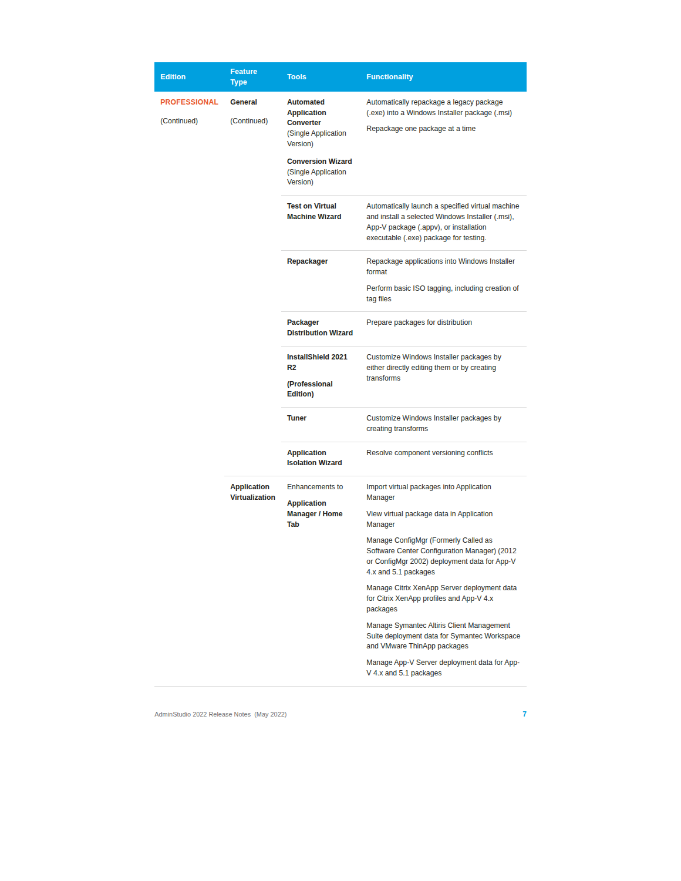| Edition | Feature Type | Tools | Functionality |
| --- | --- | --- | --- |
| PROFESSIONAL (Continued) | General (Continued) | Automated Application Converter (Single Application Version) Conversion Wizard (Single Application Version) | Automatically repackage a legacy package (.exe) into a Windows Installer package (.msi) Repackage one package at a time |
| Test on Virtual Machine Wizard | Automatically launch a specified virtual machine and install a selected Windows Installer (.msi), App-V package (.appv), or installation executable (.exe) package for testing. |
| Repackager | Repackage applications into Windows Installer format Perform basic ISO tagging, including creation of tag files |
| Packager Distribution Wizard | Prepare packages for distribution |
| InstallShield 2021 R2 (Professional Edition) | Customize Windows Installer packages by either directly editing them or by creating transforms |
| Tuner | Customize Windows Installer packages by creating transforms |
| Application Isolation Wizard | Resolve component versioning conflicts |
| Application Virtualization | Enhancements to Application Manager / Home Tab | Import virtual packages into Application Manager View virtual package data in Application Manager Manage ConfigMgr (Formerly Called as Software Center Configuration Manager) (2012 or ConfigMgr 2002) deployment data for App-V 4.x and 5.1 packages Manage Citrix XenApp Server deployment data for Citrix XenApp profiles and App-V 4.x packages Manage Symantec Altiris Client Management Suite deployment data for Symantec Workspace and VMware ThinApp packages Manage App-V Server deployment data for App-V 4.x and 5.1 packages |
AdminStudio 2022 Release Notes (May 2022) 7